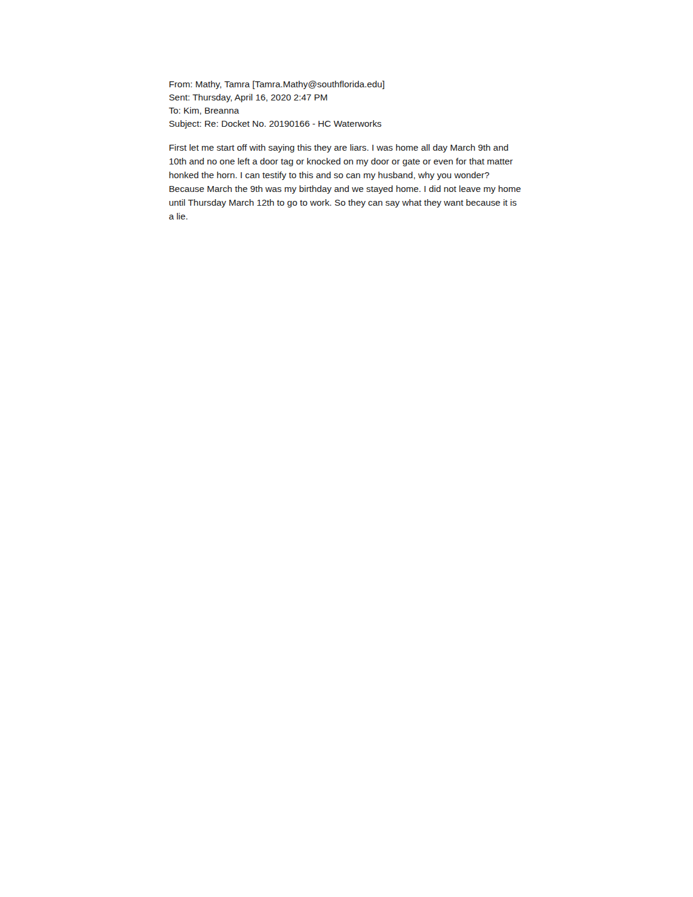From: Mathy, Tamra [Tamra.Mathy@southflorida.edu]
Sent: Thursday, April 16, 2020 2:47 PM
To: Kim, Breanna
Subject: Re: Docket No. 20190166 - HC Waterworks
First let me start off with saying this they are liars. I was home all day March 9th and 10th and no one left a door tag or knocked on my door or gate or even for that matter honked the horn. I can testify to this and so can my husband, why you wonder? Because March the 9th was my birthday and we stayed home. I did not leave my home until Thursday March 12th to go to work. So they can say what they want because it is a lie.